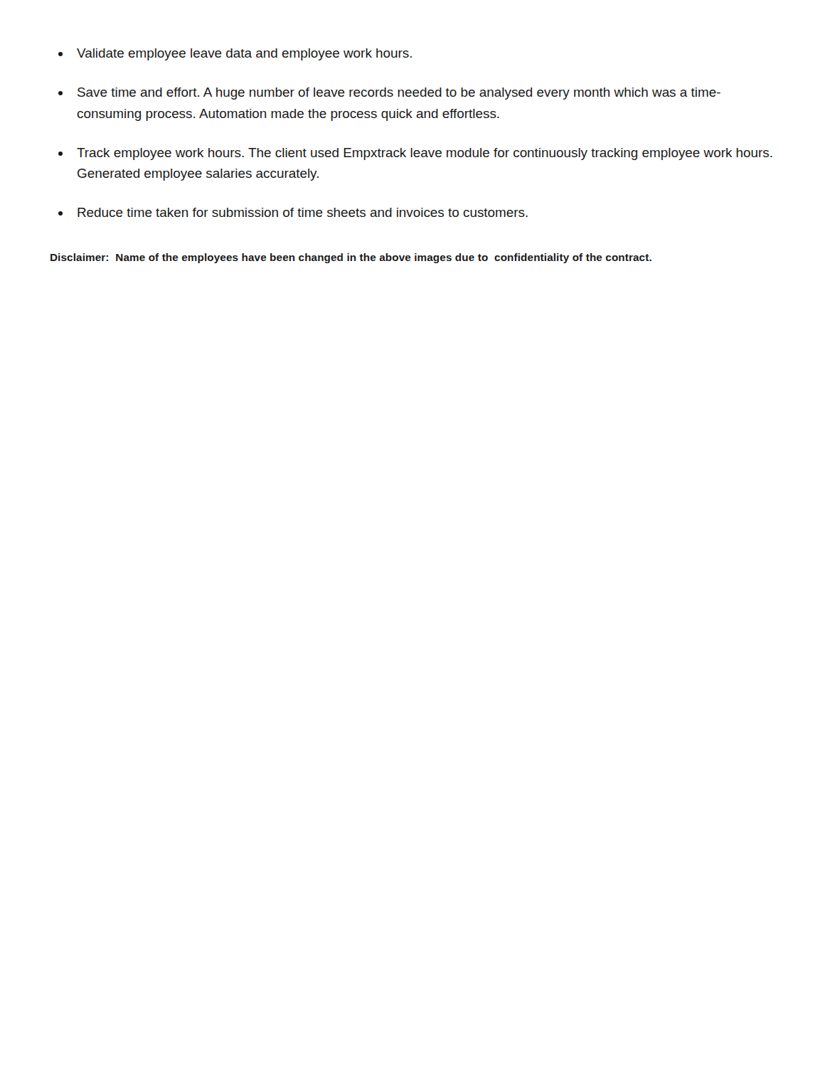Validate employee leave data and employee work hours.
Save time and effort. A huge number of leave records needed to be analysed every month which was a time-consuming process. Automation made the process quick and effortless.
Track employee work hours. The client used Empxtrack leave module for continuously tracking employee work hours. Generated employee salaries accurately.
Reduce time taken for submission of time sheets and invoices to customers.
Disclaimer: Name of the employees have been changed in the above images due to confidentiality of the contract.